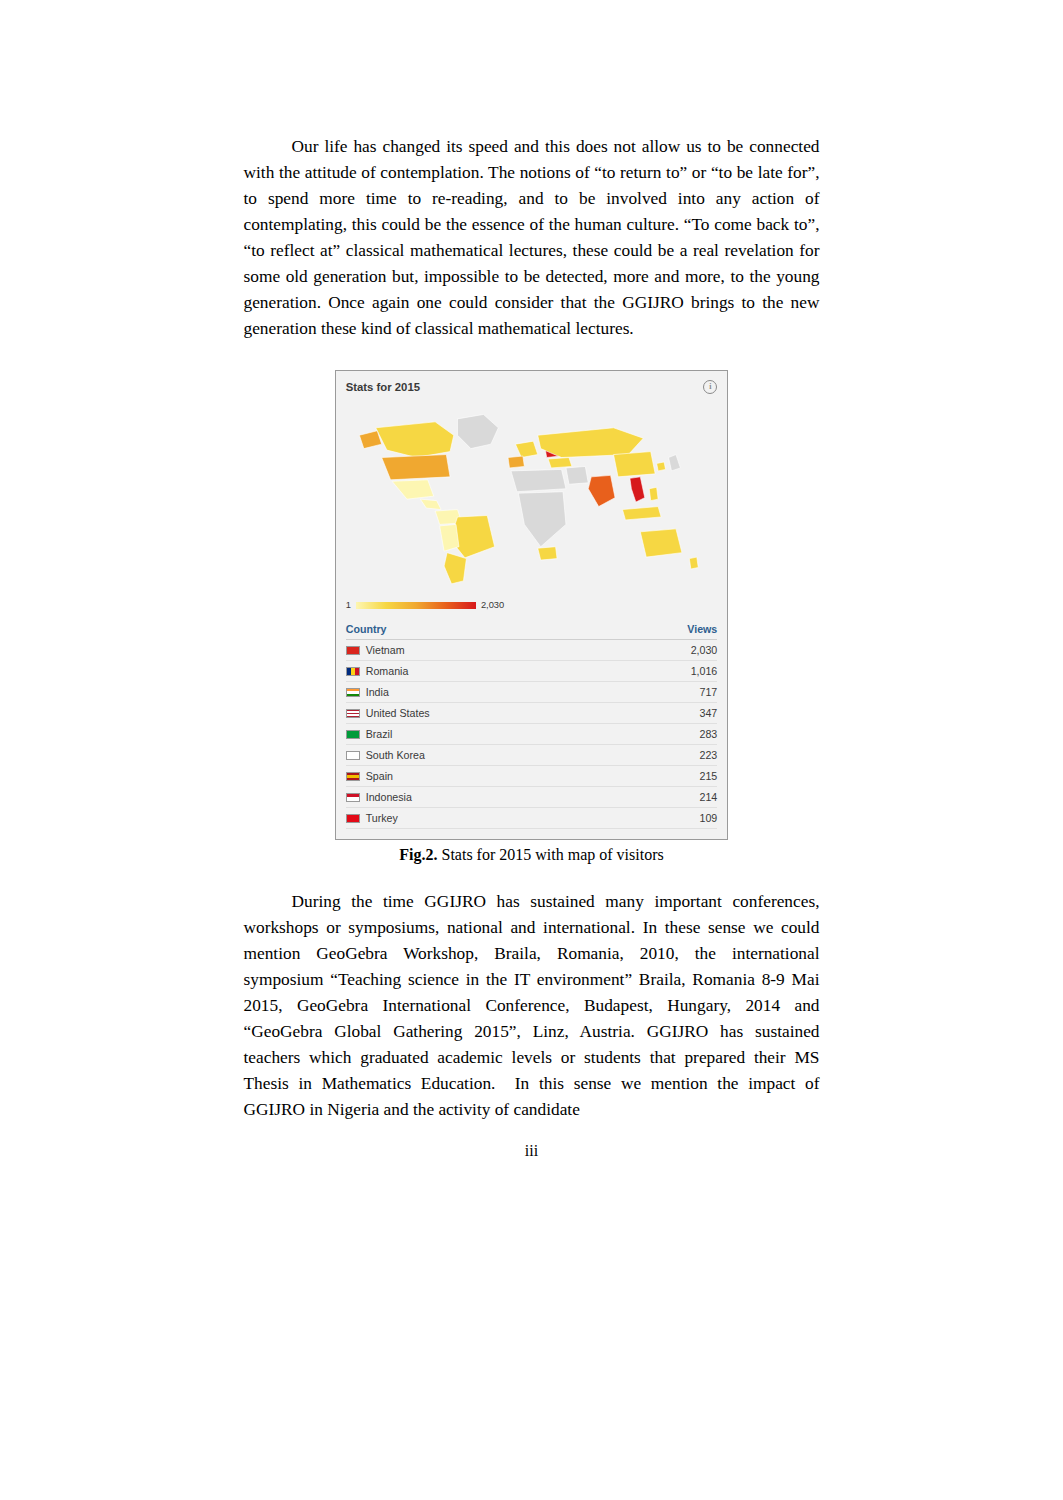Our life has changed its speed and this does not allow us to be connected with the attitude of contemplation. The notions of “to return to” or “to be late for”, to spend more time to re-reading, and to be involved into any action of contemplating, this could be the essence of the human culture. “To come back to”, “to reflect at” classical mathematical lectures, these could be a real revelation for some old generation but, impossible to be detected, more and more, to the young generation. Once again one could consider that the GGIJRO brings to the new generation these kind of classical mathematical lectures.
Stats for 2015 i
1 2,030
| Country | Views |
| --- | --- |
| Vietnam | 2,030 |
| Romania | 1,016 |
| India | 717 |
| United States | 347 |
| Brazil | 283 |
| South Korea | 223 |
| Spain | 215 |
| Indonesia | 214 |
| Turkey | 109 |
Fig.2. Stats for 2015 with map of visitors
During the time GGIJRO has sustained many important conferences, workshops or symposiums, national and international. In these sense we could mention GeoGebra Workshop, Braila, Romania, 2010, the international symposium “Teaching science in the IT environment” Braila, Romania 8-9 Mai 2015, GeoGebra International Conference, Budapest, Hungary, 2014 and “GeoGebra Global Gathering 2015”, Linz, Austria. GGIJRO has sustained teachers which graduated academic levels or students that prepared their MS Thesis in Mathematics Education. In this sense we mention the impact of GGIJRO in Nigeria and the activity of candidate
iii